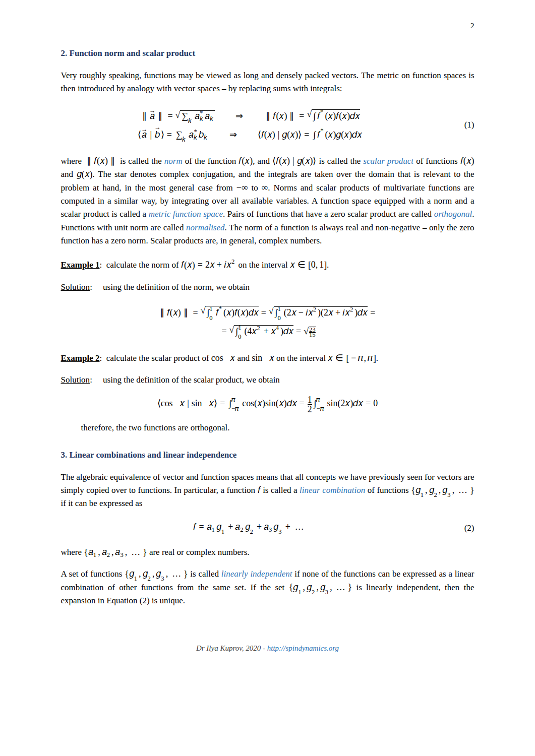2
2. Function norm and scalar product
Very roughly speaking, functions may be viewed as long and densely packed vectors. The metric on function spaces is then introduced by analogy with vector spaces – by replacing sums with integrals:
∥a→∥ = ∑kak*ak ⇒ ∥f(x)∥ = ∫f*(x)f(x)dx ⟨a→|b→⟩ = ∑kak*bk ⇒ ⟨f(x)|g(x)⟩ = ∫f*(x)g(x)dx
(1)
where ∥f(x)∥ is called the norm of the function f(x), and ⟨f(x)|g(x)⟩ is called the scalar product of functions f(x) and g(x). The star denotes complex conjugation, and the integrals are taken over the domain that is relevant to the problem at hand, in the most general case from −∞ to ∞. Norms and scalar products of multivariate functions are computed in a similar way, by integrating over all available variables. A function space equipped with a norm and a scalar product is called a metric function space. Pairs of functions that have a zero scalar product are called orthogonal. Functions with unit norm are called normalised. The norm of a function is always real and non-negative – only the zero function has a zero norm. Scalar products are, in general, complex numbers.
Example 1: calculate the norm of f(x)=2x+ix2 on the interval x∈[0,1].
Solution: using the definition of the norm, we obtain
∥f(x)∥ = ∫01 f*(x)f(x)dx = ∫01 (2x−ix2) (2x+ix2) dx = = ∫01 (4x2+x4) dx = 2315
Example 2: calculate the scalar product of cos x and sin x on the interval x∈[−π,π].
Solution: using the definition of the scalar product, we obtain
⟨cos x|sin x⟩ = ∫−ππ cos(x)sin(x)dx = 12 ∫−ππ sin(2x)dx =0
therefore, the two functions are orthogonal.
3. Linear combinations and linear independence
The algebraic equivalence of vector and function spaces means that all concepts we have previously seen for vectors are simply copied over to functions. In particular, a function f is called a linear combination of functions {g1,g2,g3,…} if it can be expressed as
f= a1g1 + a2g2 + a3g3 +…
(2)
where {a1,a2,a3,…} are real or complex numbers.
A set of functions {g1,g2,g3,…} is called linearly independent if none of the functions can be expressed as a linear combination of other functions from the same set. If the set {g1,g2,g3,…} is linearly independent, then the expansion in Equation (2) is unique.
Dr Ilya Kuprov, 2020 - http://spindynamics.org